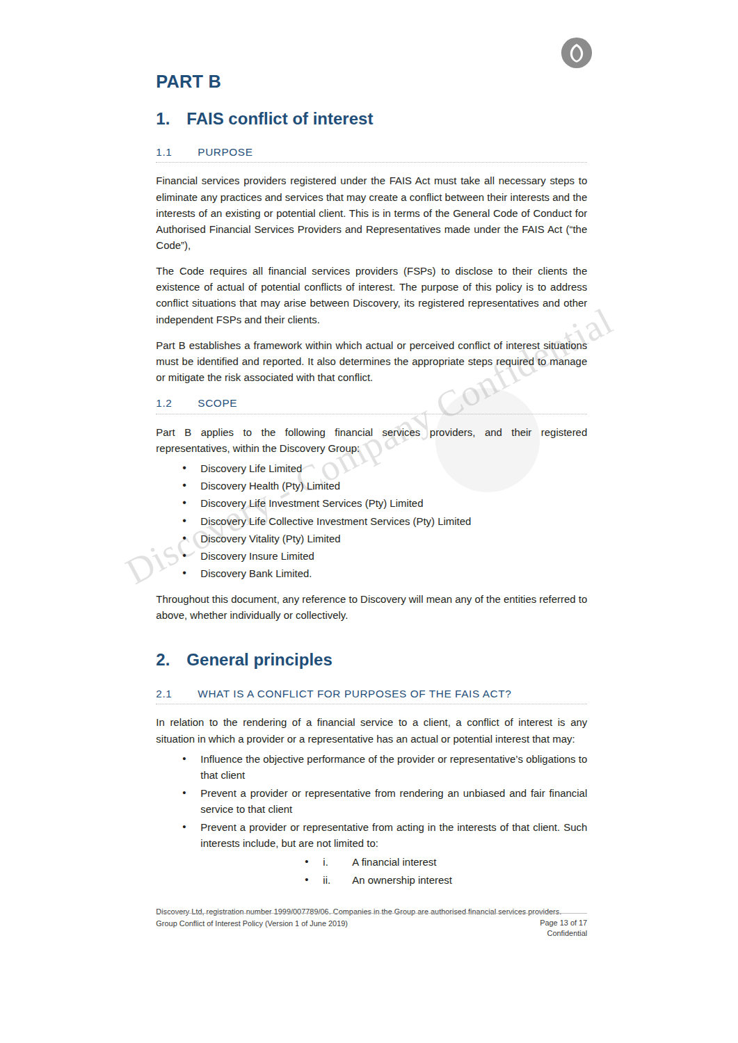Discovery - Company Confidential
PART B
1. FAIS conflict of interest
1.1 PURPOSE
Financial services providers registered under the FAIS Act must take all necessary steps to eliminate any practices and services that may create a conflict between their interests and the interests of an existing or potential client. This is in terms of the General Code of Conduct for Authorised Financial Services Providers and Representatives made under the FAIS Act (“the Code”),
The Code requires all financial services providers (FSPs) to disclose to their clients the existence of actual of potential conflicts of interest. The purpose of this policy is to address conflict situations that may arise between Discovery, its registered representatives and other independent FSPs and their clients.
Part B establishes a framework within which actual or perceived conflict of interest situations must be identified and reported. It also determines the appropriate steps required to manage or mitigate the risk associated with that conflict.
1.2 SCOPE
Part B applies to the following financial services providers, and their registered representatives, within the Discovery Group:
Discovery Life Limited
Discovery Health (Pty) Limited
Discovery Life Investment Services (Pty) Limited
Discovery Life Collective Investment Services (Pty) Limited
Discovery Vitality (Pty) Limited
Discovery Insure Limited
Discovery Bank Limited.
Throughout this document, any reference to Discovery will mean any of the entities referred to above, whether individually or collectively.
2. General principles
2.1 WHAT IS A CONFLICT FOR PURPOSES OF THE FAIS ACT?
In relation to the rendering of a financial service to a client, a conflict of interest is any situation in which a provider or a representative has an actual or potential interest that may:
Influence the objective performance of the provider or representative’s obligations to that client
Prevent a provider or representative from rendering an unbiased and fair financial service to that client
Prevent a provider or representative from acting in the interests of that client. Such interests include, but are not limited to:
i. A financial interest
ii. An ownership interest
Discovery Ltd, registration number 1999/007789/06. Companies in the Group are authorised financial services providers.
Group Conflict of Interest Policy (Version 1 of June 2019)
Page 13 of 17
Confidential